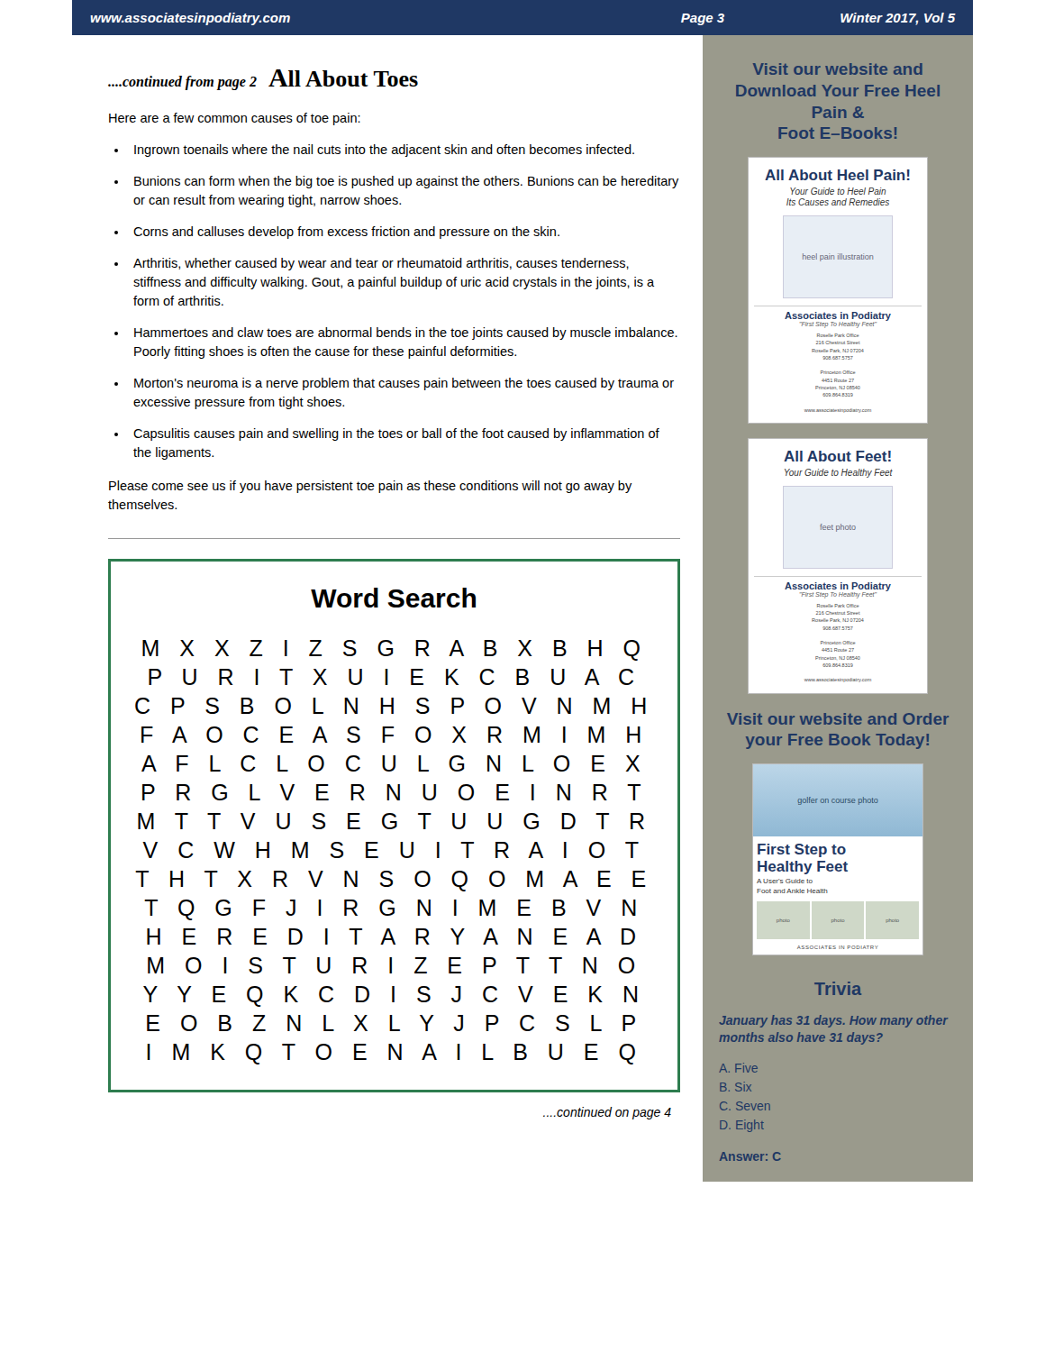www.associatesinpodiatry.com
Page 3
Winter 2017, Vol 5
....continued from page 2 All About Toes
Here are a few common causes of toe pain:
Ingrown toenails where the nail cuts into the adjacent skin and often becomes infected.
Bunions can form when the big toe is pushed up against the others. Bunions can be hereditary or can result from wearing tight, narrow shoes.
Corns and calluses develop from excess friction and pressure on the skin.
Arthritis, whether caused by wear and tear or rheumatoid arthritis, causes tenderness, stiffness and difficulty walking. Gout, a painful buildup of uric acid crystals in the joints, is a form of arthritis.
Hammertoes and claw toes are abnormal bends in the toe joints caused by muscle imbalance. Poorly fitting shoes is often the cause for these painful deformities.
Morton's neuroma is a nerve problem that causes pain between the toes caused by trauma or excessive pressure from tight shoes.
Capsulitis causes pain and swelling in the toes or ball of the foot caused by inflammation of the ligaments.
Please come see us if you have persistent toe pain as these conditions will not go away by themselves.
Word Search
M X X Z I Z S G R A B X B H Q P U R I T X U I E K C B U A C C P S B O L N H S P O V N M H F A O C E A S F O X R M I M H A F L C L O C U L G N L O E X P R G L V E R N U O E I N R T M T T V U S E G T U U G D T R V C W H M S E U I T R A I O T T H T X R V N S O Q O M A E E T Q G F J I R G N I M E B V N H E R E D I T A R Y A N E A D M O I S T U R I Z E P T T N O Y Y E Q K C D I S J C V E K N E O B Z N L X L Y J P C S L P I M K Q T O E N A I L B U E Q
....continued on page 4
Visit our website and Download Your Free Heel Pain &
Foot E–Books!
All About Heel Pain!
Your Guide to Heel Pain
Its Causes and Remedies
heel pain illustration
Associates in Podiatry"First Step To Healthy Feet"
Roselle Park Office
216 Chestnut Street
Roselle Park, NJ 07204
908.687.5757
Princeton Office
4451 Route 27
Princeton, NJ 08540
609.864.8319
www.associatesinpodiatry.com
All About Feet!
Your Guide to Healthy Feet
feet photo
Associates in Podiatry"First Step To Healthy Feet"
Roselle Park Office
216 Chestnut Street
Roselle Park, NJ 07204
908.687.5757
Princeton Office
4451 Route 27
Princeton, NJ 08540
609.864.8319
www.associatesinpodiatry.com
Visit our website and Order your Free Book Today!
golfer on course photo
First Step to
Healthy Feet
A User's Guide to
Foot and Ankle Health
photo
photo
photo
ASSOCIATES IN PODIATRY
Trivia
January has 31 days. How many other months also have 31 days?
A. Five
B. Six
C. Seven
D. Eight
Answer: C